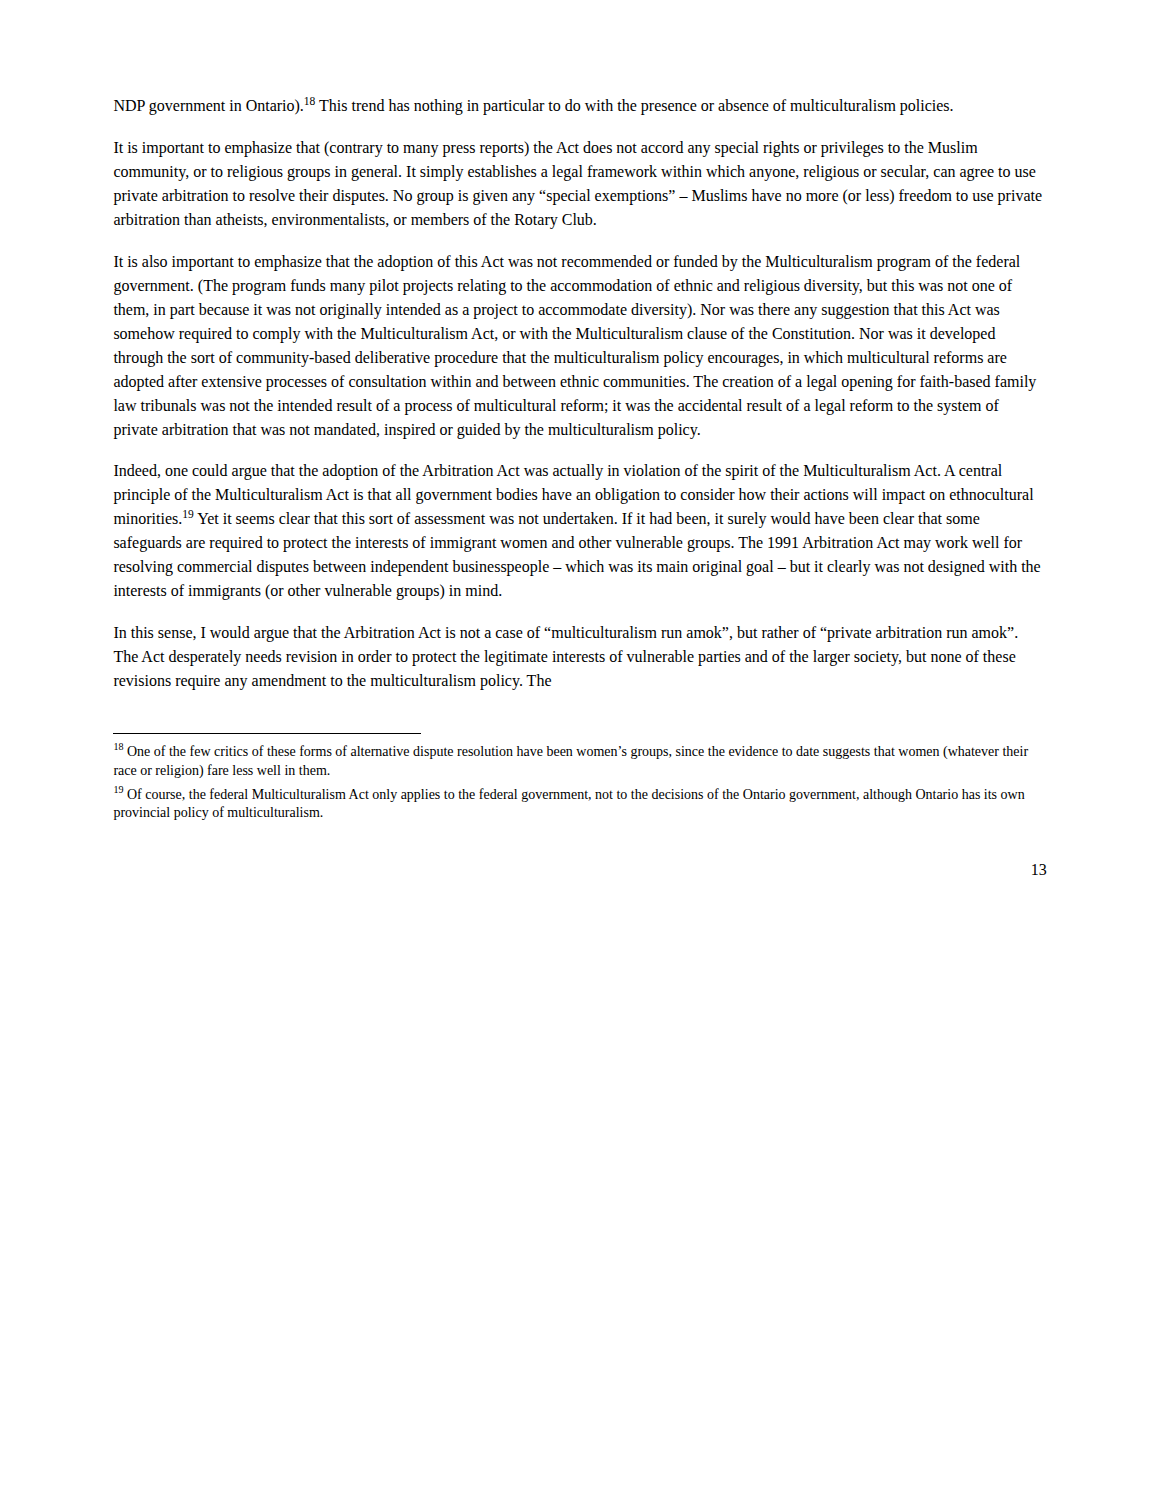NDP government in Ontario).18 This trend has nothing in particular to do with the presence or absence of multiculturalism policies.
It is important to emphasize that (contrary to many press reports) the Act does not accord any special rights or privileges to the Muslim community, or to religious groups in general. It simply establishes a legal framework within which anyone, religious or secular, can agree to use private arbitration to resolve their disputes. No group is given any “special exemptions” – Muslims have no more (or less) freedom to use private arbitration than atheists, environmentalists, or members of the Rotary Club.
It is also important to emphasize that the adoption of this Act was not recommended or funded by the Multiculturalism program of the federal government. (The program funds many pilot projects relating to the accommodation of ethnic and religious diversity, but this was not one of them, in part because it was not originally intended as a project to accommodate diversity). Nor was there any suggestion that this Act was somehow required to comply with the Multiculturalism Act, or with the Multiculturalism clause of the Constitution. Nor was it developed through the sort of community-based deliberative procedure that the multiculturalism policy encourages, in which multicultural reforms are adopted after extensive processes of consultation within and between ethnic communities. The creation of a legal opening for faith-based family law tribunals was not the intended result of a process of multicultural reform; it was the accidental result of a legal reform to the system of private arbitration that was not mandated, inspired or guided by the multiculturalism policy.
Indeed, one could argue that the adoption of the Arbitration Act was actually in violation of the spirit of the Multiculturalism Act. A central principle of the Multiculturalism Act is that all government bodies have an obligation to consider how their actions will impact on ethnocultural minorities.19 Yet it seems clear that this sort of assessment was not undertaken. If it had been, it surely would have been clear that some safeguards are required to protect the interests of immigrant women and other vulnerable groups. The 1991 Arbitration Act may work well for resolving commercial disputes between independent businesspeople – which was its main original goal – but it clearly was not designed with the interests of immigrants (or other vulnerable groups) in mind.
In this sense, I would argue that the Arbitration Act is not a case of “multiculturalism run amok”, but rather of “private arbitration run amok”. The Act desperately needs revision in order to protect the legitimate interests of vulnerable parties and of the larger society, but none of these revisions require any amendment to the multiculturalism policy. The
18 One of the few critics of these forms of alternative dispute resolution have been women’s groups, since the evidence to date suggests that women (whatever their race or religion) fare less well in them.
19 Of course, the federal Multiculturalism Act only applies to the federal government, not to the decisions of the Ontario government, although Ontario has its own provincial policy of multiculturalism.
13